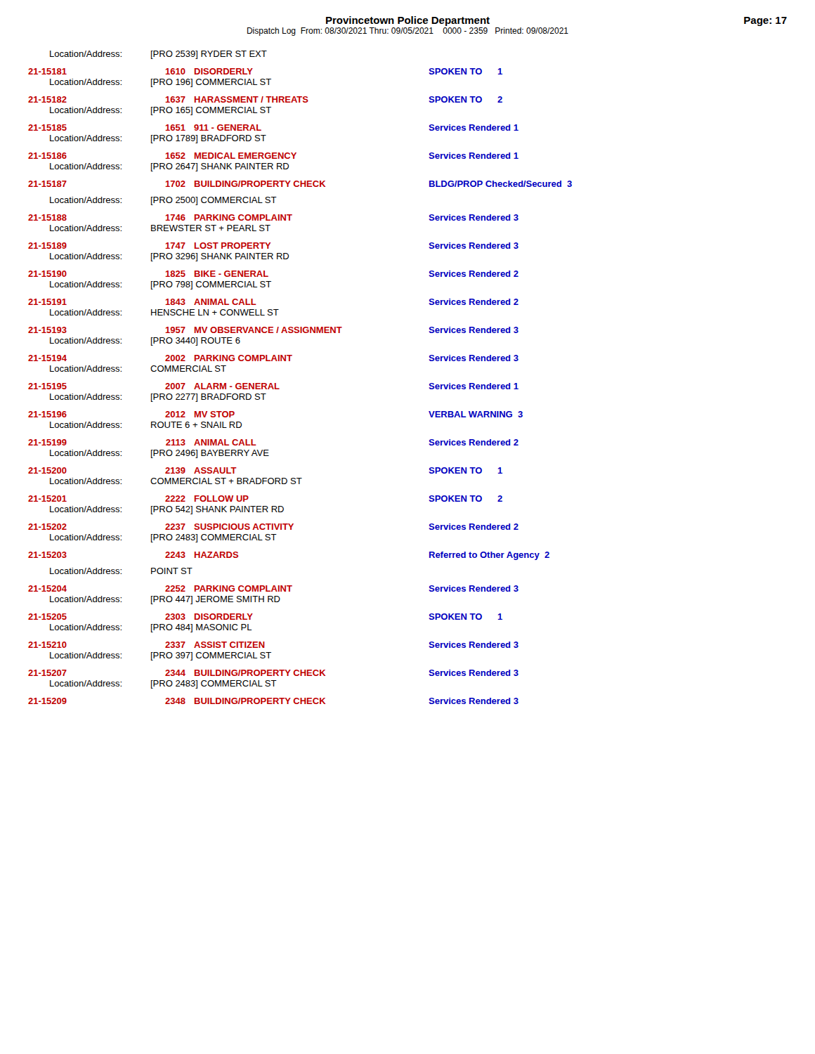Provincetown Police Department Page: 17
Dispatch Log From: 08/30/2021 Thru: 09/05/2021 0000 - 2359 Printed: 09/08/2021
| Location/Address: | [PRO 2539] RYDER ST EXT |
| 21-15181 | 1610 | DISORDERLY | SPOKEN TO 1 |
| Location/Address: | [PRO 196] COMMERCIAL ST |
| 21-15182 | 1637 | HARASSMENT / THREATS | SPOKEN TO 2 |
| Location/Address: | [PRO 165] COMMERCIAL ST |
| 21-15185 | 1651 | 911 - GENERAL | Services Rendered 1 |
| Location/Address: | [PRO 1789] BRADFORD ST |
| 21-15186 | 1652 | MEDICAL EMERGENCY | Services Rendered 1 |
| Location/Address: | [PRO 2647] SHANK PAINTER RD |
| 21-15187 | 1702 | BUILDING/PROPERTY CHECK | BLDG/PROP Checked/Secured 3 |
| Location/Address: | [PRO 2500] COMMERCIAL ST |
| 21-15188 | 1746 | PARKING COMPLAINT | Services Rendered 3 |
| Location/Address: | BREWSTER ST + PEARL ST |
| 21-15189 | 1747 | LOST PROPERTY | Services Rendered 3 |
| Location/Address: | [PRO 3296] SHANK PAINTER RD |
| 21-15190 | 1825 | BIKE - GENERAL | Services Rendered 2 |
| Location/Address: | [PRO 798] COMMERCIAL ST |
| 21-15191 | 1843 | ANIMAL CALL | Services Rendered 2 |
| Location/Address: | HENSCHE LN + CONWELL ST |
| 21-15193 | 1957 | MV OBSERVANCE / ASSIGNMENT | Services Rendered 3 |
| Location/Address: | [PRO 3440] ROUTE 6 |
| 21-15194 | 2002 | PARKING COMPLAINT | Services Rendered 3 |
| Location/Address: | COMMERCIAL ST |
| 21-15195 | 2007 | ALARM - GENERAL | Services Rendered 1 |
| Location/Address: | [PRO 2277] BRADFORD ST |
| 21-15196 | 2012 | MV STOP | VERBAL WARNING 3 |
| Location/Address: | ROUTE 6 + SNAIL RD |
| 21-15199 | 2113 | ANIMAL CALL | Services Rendered 2 |
| Location/Address: | [PRO 2496] BAYBERRY AVE |
| 21-15200 | 2139 | ASSAULT | SPOKEN TO 1 |
| Location/Address: | COMMERCIAL ST + BRADFORD ST |
| 21-15201 | 2222 | FOLLOW UP | SPOKEN TO 2 |
| Location/Address: | [PRO 542] SHANK PAINTER RD |
| 21-15202 | 2237 | SUSPICIOUS ACTIVITY | Services Rendered 2 |
| Location/Address: | [PRO 2483] COMMERCIAL ST |
| 21-15203 | 2243 | HAZARDS | Referred to Other Agency 2 |
| Location/Address: | POINT ST |
| 21-15204 | 2252 | PARKING COMPLAINT | Services Rendered 3 |
| Location/Address: | [PRO 447] JEROME SMITH RD |
| 21-15205 | 2303 | DISORDERLY | SPOKEN TO 1 |
| Location/Address: | [PRO 484] MASONIC PL |
| 21-15210 | 2337 | ASSIST CITIZEN | Services Rendered 3 |
| Location/Address: | [PRO 397] COMMERCIAL ST |
| 21-15207 | 2344 | BUILDING/PROPERTY CHECK | Services Rendered 3 |
| Location/Address: | [PRO 2483] COMMERCIAL ST |
| 21-15209 | 2348 | BUILDING/PROPERTY CHECK | Services Rendered 3 |